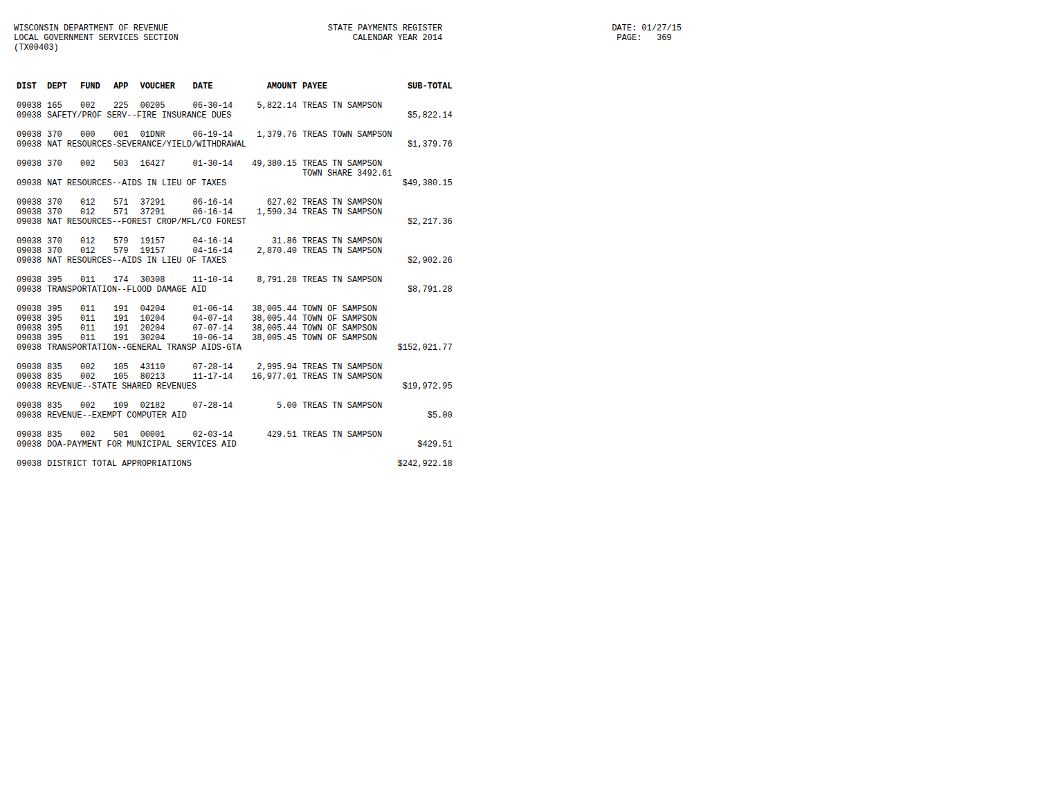WISCONSIN DEPARTMENT OF REVENUE STATE PAYMENTS REGISTER DATE: 01/27/15 LOCAL GOVERNMENT SERVICES SECTION CALENDAR YEAR 2014 PAGE: 369 (TX00403)
| DIST | DEPT | FUND | APP | VOUCHER | DATE | AMOUNT | PAYEE | SUB-TOTAL |
| --- | --- | --- | --- | --- | --- | --- | --- | --- |
| 09038 | 165 | 002 | 225 | 00205 | 06-30-14 | 5,822.14 | TREAS TN SAMPSON | |
| 09038 | SAFETY/PROF SERV--FIRE INSURANCE DUES | | | $5,822.14 |
| 09038 | 370 | 000 | 001 | 01DNR | 06-19-14 | 1,379.76 | TREAS TOWN SAMPSON | |
| 09038 | NAT RESOURCES-SEVERANCE/YIELD/WITHDRAWAL | | | $1,379.76 |
| 09038 | 370 | 002 | 503 | 16427 | 01-30-14 | 49,380.15 | TREAS TN SAMPSON | |
| | | | | | | | TOWN SHARE 3492.61 | |
| 09038 | NAT RESOURCES--AIDS IN LIEU OF TAXES | | | $49,380.15 |
| 09038 | 370 | 012 | 571 | 37291 | 06-16-14 | 627.02 | TREAS TN SAMPSON | |
| 09038 | 370 | 012 | 571 | 37291 | 06-16-14 | 1,590.34 | TREAS TN SAMPSON | |
| 09038 | NAT RESOURCES--FOREST CROP/MFL/CO FOREST | | | $2,217.36 |
| 09038 | 370 | 012 | 579 | 19157 | 04-16-14 | 31.86 | TREAS TN SAMPSON | |
| 09038 | 370 | 012 | 579 | 19157 | 04-16-14 | 2,870.40 | TREAS TN SAMPSON | |
| 09038 | NAT RESOURCES--AIDS IN LIEU OF TAXES | | | $2,902.26 |
| 09038 | 395 | 011 | 174 | 30308 | 11-10-14 | 8,791.28 | TREAS TN SAMPSON | |
| 09038 | TRANSPORTATION--FLOOD DAMAGE AID | | | $8,791.28 |
| 09038 | 395 | 011 | 191 | 04204 | 01-06-14 | 38,005.44 | TOWN OF SAMPSON | |
| 09038 | 395 | 011 | 191 | 10204 | 04-07-14 | 38,005.44 | TOWN OF SAMPSON | |
| 09038 | 395 | 011 | 191 | 20204 | 07-07-14 | 38,005.44 | TOWN OF SAMPSON | |
| 09038 | 395 | 011 | 191 | 30204 | 10-06-14 | 38,005.45 | TOWN OF SAMPSON | |
| 09038 | TRANSPORTATION--GENERAL TRANSP AIDS-GTA | | | $152,021.77 |
| 09038 | 835 | 002 | 105 | 43110 | 07-28-14 | 2,995.94 | TREAS TN SAMPSON | |
| 09038 | 835 | 002 | 105 | 80213 | 11-17-14 | 16,977.01 | TREAS TN SAMPSON | |
| 09038 | REVENUE--STATE SHARED REVENUES | | | $19,972.95 |
| 09038 | 835 | 002 | 109 | 02182 | 07-28-14 | 5.00 | TREAS TN SAMPSON | |
| 09038 | REVENUE--EXEMPT COMPUTER AID | | | $5.00 |
| 09038 | 835 | 002 | 501 | 00001 | 02-03-14 | 429.51 | TREAS TN SAMPSON | |
| 09038 | DOA-PAYMENT FOR MUNICIPAL SERVICES AID | | | $429.51 |
| 09038 | DISTRICT TOTAL APPROPRIATIONS | | | $242,922.18 |